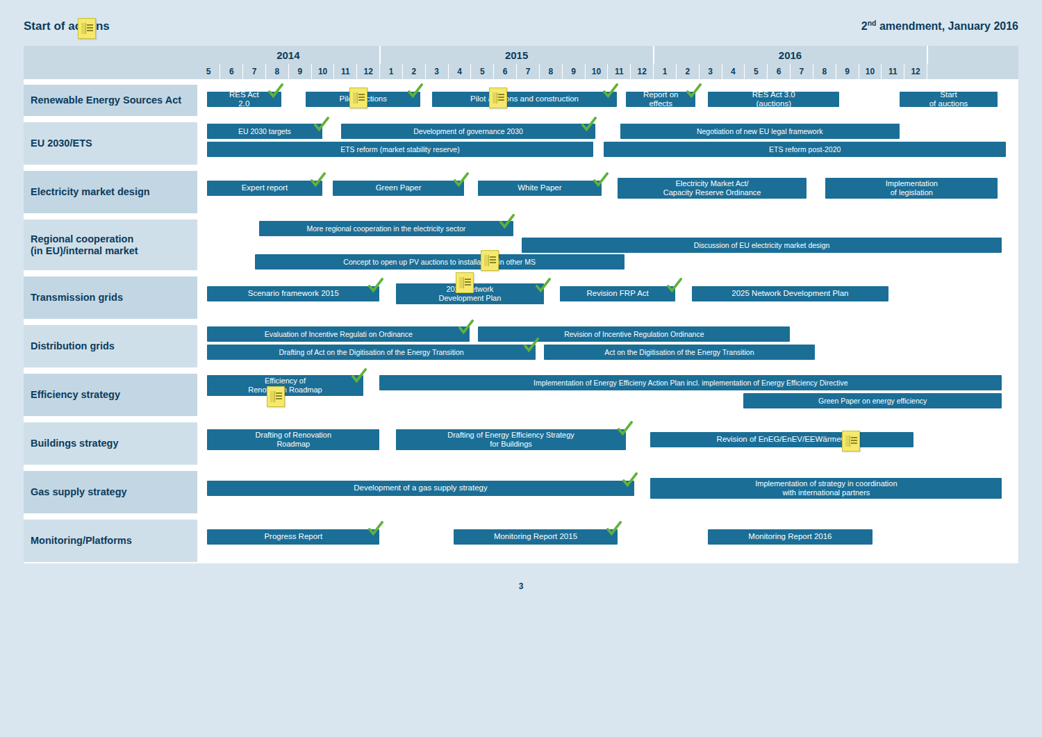Start of actions
2nd amendment, January 2016
| | 2014 | 2015 | 2016 | |
| --- | --- | --- | --- | --- |
| | 5 | 6 | 7 | 8 | 9 | 10 | 11 | 12 | 1 | 2 | 3 | 4 | 5 | 6 | 7 | 8 | 9 | 10 | 11 | 12 | 1 | 2 | 3 | 4 | 5 | 6 | 7 | 8 | 9 | 10 | 11 | 12 | |
| Renewable Energy Sources Act | RES Act 2.0 Pilot auctions Pilot auctions and construction Report on effects RES Act 3.0 (auctions) Start of auctions |
| EU 2030/ETS | EU 2030 targets Development of governance 2030 Negotiation of new EU legal framework ETS reform (market stability reserve) ETS reform post-2020 |
| Electricity market design | Expert report Green Paper White Paper Electricity Market Act/ Capacity Reserve Ordinance Implementation of legislation |
| Regional cooperation (in EU)/internal market | More regional cooperation in the electricity sector Discussion of EU electricity market design Concept to open up PV auctions to installations in other MS |
| Transmission grids | Scenario framework 2015 2024 Network Development Plan Revision FRP Act 2025 Network Development Plan |
| Distribution grids | Evaluation of Incentive Regulati on Ordinance Revision of Incentive Regulation Ordinance Drafting of Act on the Digitisation of the Energy Transition Act on the Digitisation of the Energy Transition |
| Efficiency strategy | Efficiency of Renovation Roadmap Implementation of Energy Efficieny Action Plan incl. implementation of Energy Efficiency Directive Green Paper on energy efficiency |
| Buildings strategy | Drafting of Renovation Roadmap Drafting of Energy Efficiency Strategy for Buildings Revision of EnEG/EnEV/EEWärmeG |
| Gas supply strategy | Development of a gas supply strategy Implementation of strategy in coordination with international partners |
| Monitoring/Platforms | Progress Report Monitoring Report 2015 Monitoring Report 2016 |
3